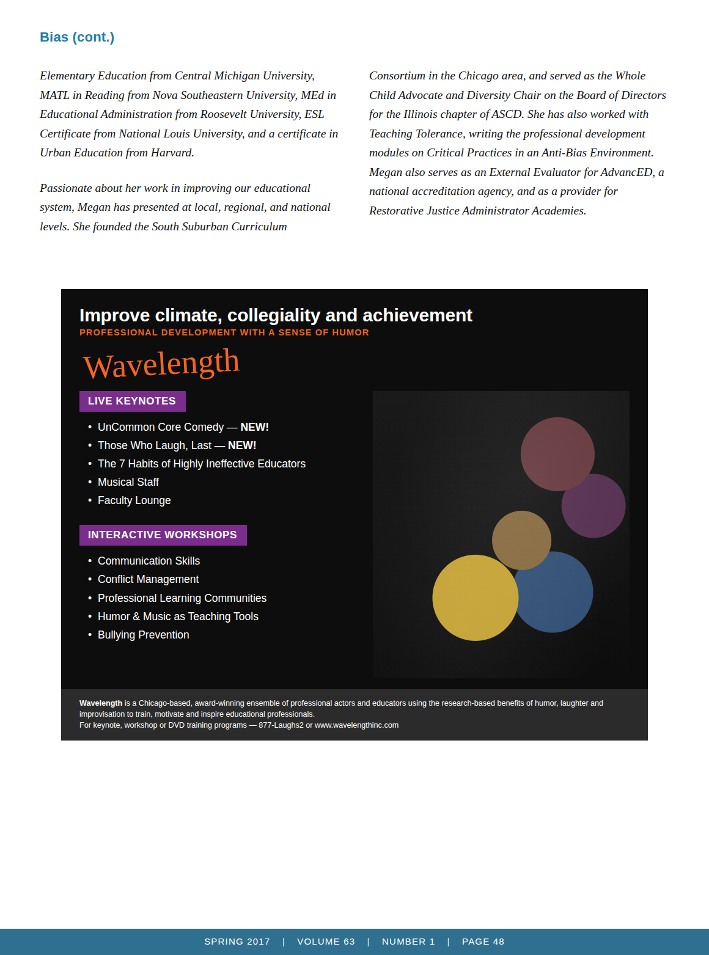Bias (cont.)
Elementary Education from Central Michigan University, MATL in Reading from Nova Southeastern University, MEd in Educational Administration from Roosevelt University, ESL Certificate from National Louis University, and a certificate in Urban Education from Harvard.
Passionate about her work in improving our educational system, Megan has presented at local, regional, and national levels. She founded the South Suburban Curriculum
Consortium in the Chicago area, and served as the Whole Child Advocate and Diversity Chair on the Board of Directors for the Illinois chapter of ASCD. She has also worked with Teaching Tolerance, writing the professional development modules on Critical Practices in an Anti-Bias Environment. Megan also serves as an External Evaluator for AdvancED, a national accreditation agency, and as a provider for Restorative Justice Administrator Academies.
Improve climate, collegiality and achievement
PROFESSIONAL DEVELOPMENT WITH A SENSE OF HUMOR
Wavelength
LIVE KEYNOTES
UnCommon Core Comedy — NEW!
Those Who Laugh, Last — NEW!
The 7 Habits of Highly Ineffective Educators
Musical Staff
Faculty Lounge
INTERACTIVE WORKSHOPS
Communication Skills
Conflict Management
Professional Learning Communities
Humor & Music as Teaching Tools
Bullying Prevention
Wavelength is a Chicago-based, award-winning ensemble of professional actors and educators using the research-based benefits of humor, laughter and improvisation to train, motivate and inspire educational professionals.
For keynote, workshop or DVD training programs — 877-Laughs2 or www.wavelengthinc.com
SPRING 2017 | VOLUME 63 | NUMBER 1 | PAGE 48